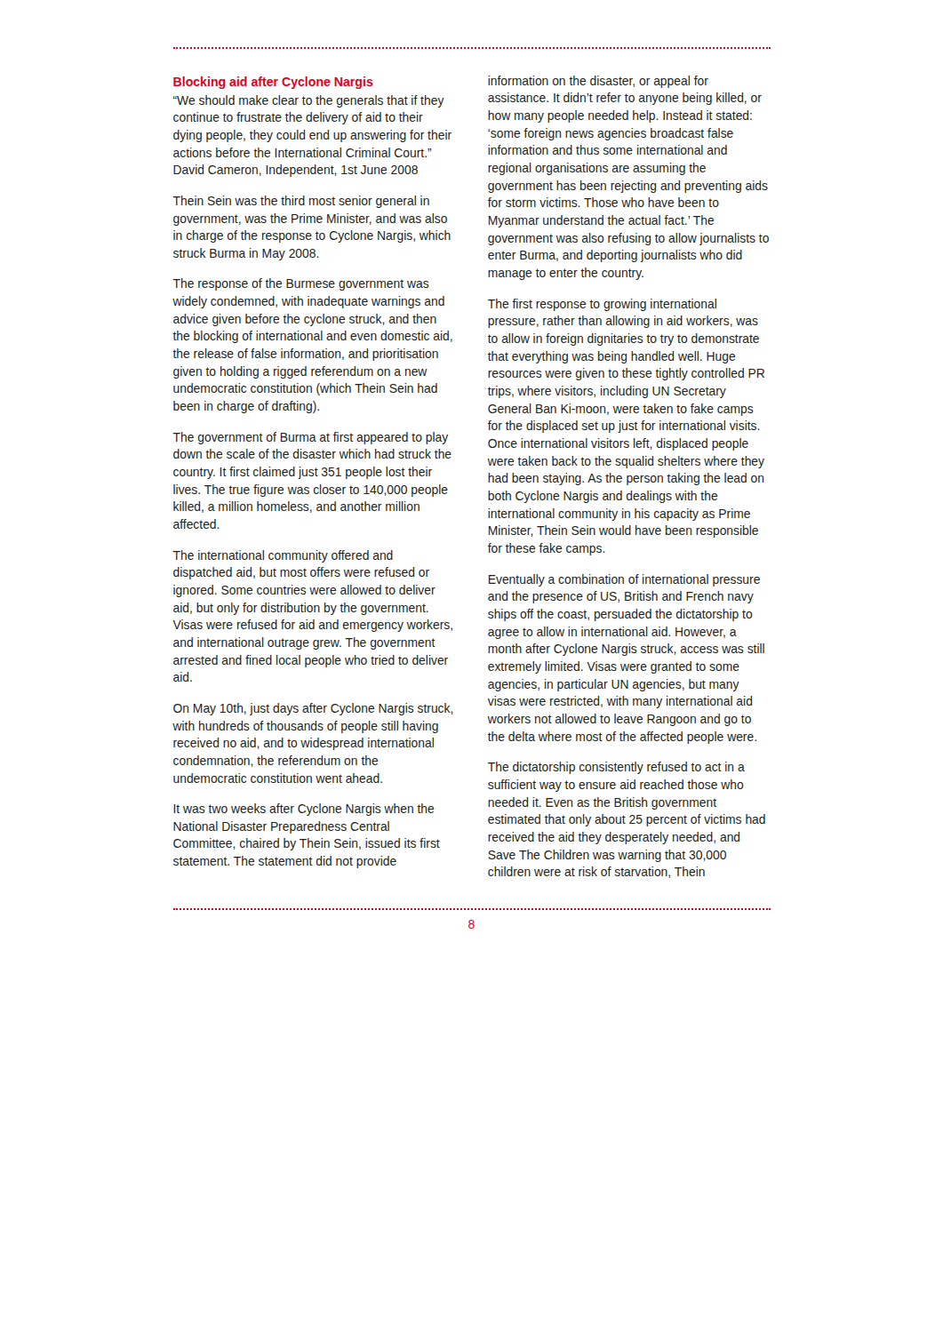Blocking aid after Cyclone Nargis
“We should make clear to the generals that if they continue to frustrate the delivery of aid to their dying people, they could end up answering for their actions before the International Criminal Court.”
David Cameron, Independent, 1st June 2008
Thein Sein was the third most senior general in government, was the Prime Minister, and was also in charge of the response to Cyclone Nargis, which struck Burma in May 2008.
The response of the Burmese government was widely condemned, with inadequate warnings and advice given before the cyclone struck, and then the blocking of international and even domestic aid, the release of false information, and prioritisation given to holding a rigged referendum on a new undemocratic constitution (which Thein Sein had been in charge of drafting).
The government of Burma at first appeared to play down the scale of the disaster which had struck the country. It first claimed just 351 people lost their lives. The true figure was closer to 140,000 people killed, a million homeless, and another million affected.
The international community offered and dispatched aid, but most offers were refused or ignored. Some countries were allowed to deliver aid, but only for distribution by the government. Visas were refused for aid and emergency workers, and international outrage grew. The government arrested and fined local people who tried to deliver aid.
On May 10th, just days after Cyclone Nargis struck, with hundreds of thousands of people still having received no aid, and to widespread international condemnation, the referendum on the undemocratic constitution went ahead.
It was two weeks after Cyclone Nargis when the National Disaster Preparedness Central Committee, chaired by Thein Sein, issued its first statement. The statement did not provide information on the disaster, or appeal for assistance. It didn’t refer to anyone being killed, or how many people needed help. Instead it stated: ‘some foreign news agencies broadcast false information and thus some international and regional organisations are assuming the government has been rejecting and preventing aids for storm victims. Those who have been to Myanmar understand the actual fact.’ The government was also refusing to allow journalists to enter Burma, and deporting journalists who did manage to enter the country.
The first response to growing international pressure, rather than allowing in aid workers, was to allow in foreign dignitaries to try to demonstrate that everything was being handled well. Huge resources were given to these tightly controlled PR trips, where visitors, including UN Secretary General Ban Ki-moon, were taken to fake camps for the displaced set up just for international visits. Once international visitors left, displaced people were taken back to the squalid shelters where they had been staying. As the person taking the lead on both Cyclone Nargis and dealings with the international community in his capacity as Prime Minister, Thein Sein would have been responsible for these fake camps.
Eventually a combination of international pressure and the presence of US, British and French navy ships off the coast, persuaded the dictatorship to agree to allow in international aid. However, a month after Cyclone Nargis struck, access was still extremely limited. Visas were granted to some agencies, in particular UN agencies, but many visas were restricted, with many international aid workers not allowed to leave Rangoon and go to the delta where most of the affected people were.
The dictatorship consistently refused to act in a sufficient way to ensure aid reached those who needed it. Even as the British government estimated that only about 25 percent of victims had received the aid they desperately needed, and Save The Children was warning that 30,000 children were at risk of starvation, Thein
8